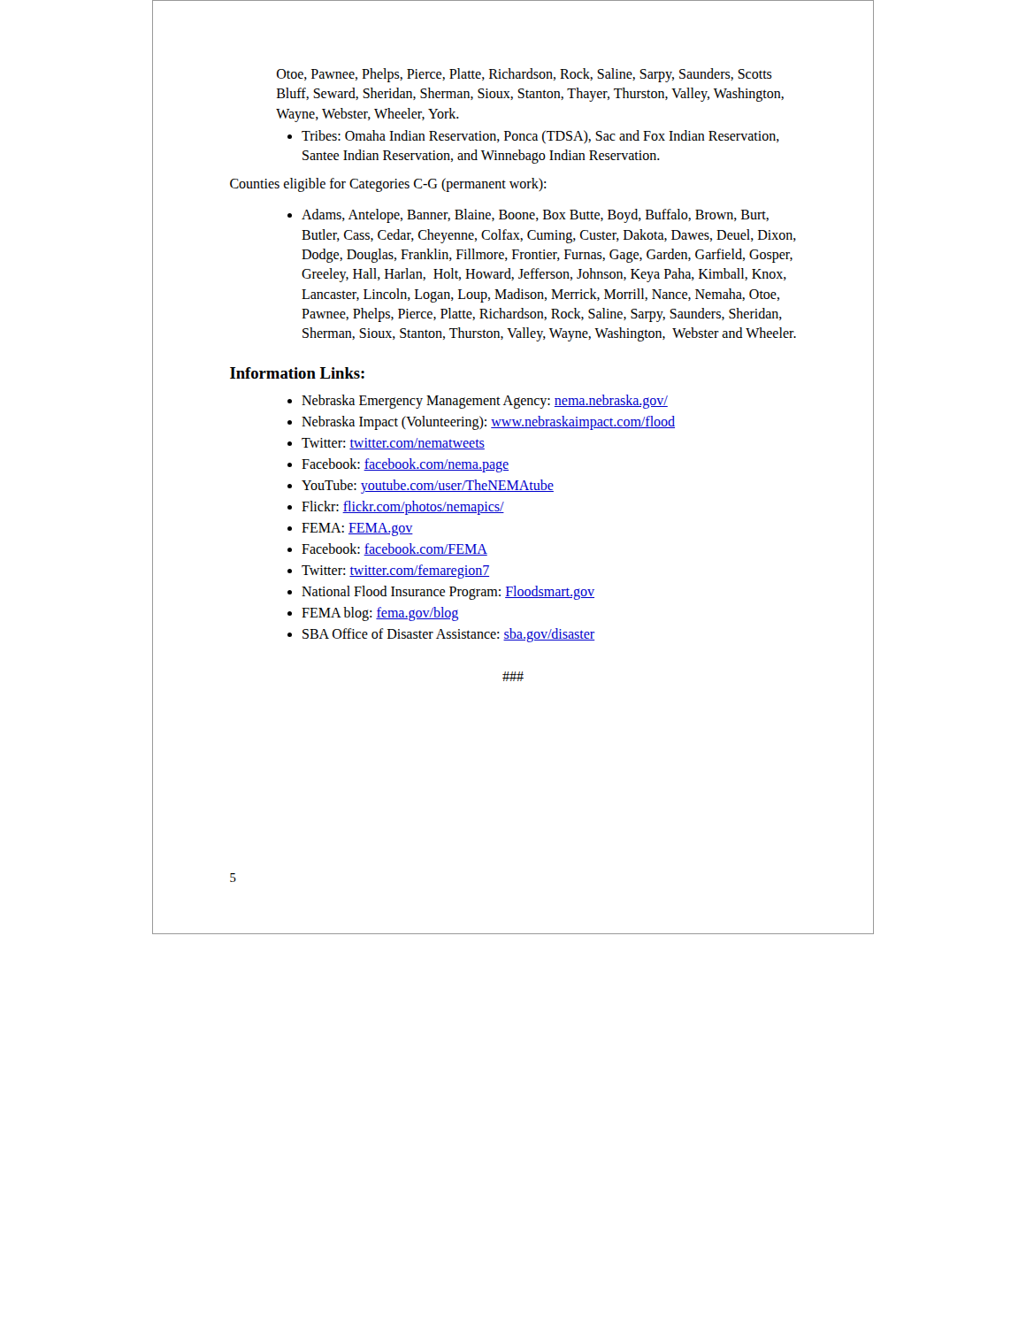Otoe, Pawnee, Phelps, Pierce, Platte, Richardson, Rock, Saline, Sarpy, Saunders, Scotts Bluff, Seward, Sheridan, Sherman, Sioux, Stanton, Thayer, Thurston, Valley, Washington, Wayne, Webster, Wheeler, York.
Tribes: Omaha Indian Reservation, Ponca (TDSA), Sac and Fox Indian Reservation, Santee Indian Reservation, and Winnebago Indian Reservation.
Counties eligible for Categories C-G (permanent work):
Adams, Antelope, Banner, Blaine, Boone, Box Butte, Boyd, Buffalo, Brown, Burt, Butler, Cass, Cedar, Cheyenne, Colfax, Cuming, Custer, Dakota, Dawes, Deuel, Dixon, Dodge, Douglas, Franklin, Fillmore, Frontier, Furnas, Gage, Garden, Garfield, Gosper, Greeley, Hall, Harlan, Holt, Howard, Jefferson, Johnson, Keya Paha, Kimball, Knox, Lancaster, Lincoln, Logan, Loup, Madison, Merrick, Morrill, Nance, Nemaha, Otoe, Pawnee, Phelps, Pierce, Platte, Richardson, Rock, Saline, Sarpy, Saunders, Sheridan, Sherman, Sioux, Stanton, Thurston, Valley, Wayne, Washington, Webster and Wheeler.
Information Links:
Nebraska Emergency Management Agency: nema.nebraska.gov/
Nebraska Impact (Volunteering): www.nebraskaimpact.com/flood
Twitter: twitter.com/nematweets
Facebook: facebook.com/nema.page
YouTube: youtube.com/user/TheNEMAtube
Flickr: flickr.com/photos/nemapics/
FEMA: FEMA.gov
Facebook: facebook.com/FEMA
Twitter: twitter.com/femaregion7
National Flood Insurance Program: Floodsmart.gov
FEMA blog: fema.gov/blog
SBA Office of Disaster Assistance: sba.gov/disaster
###
5